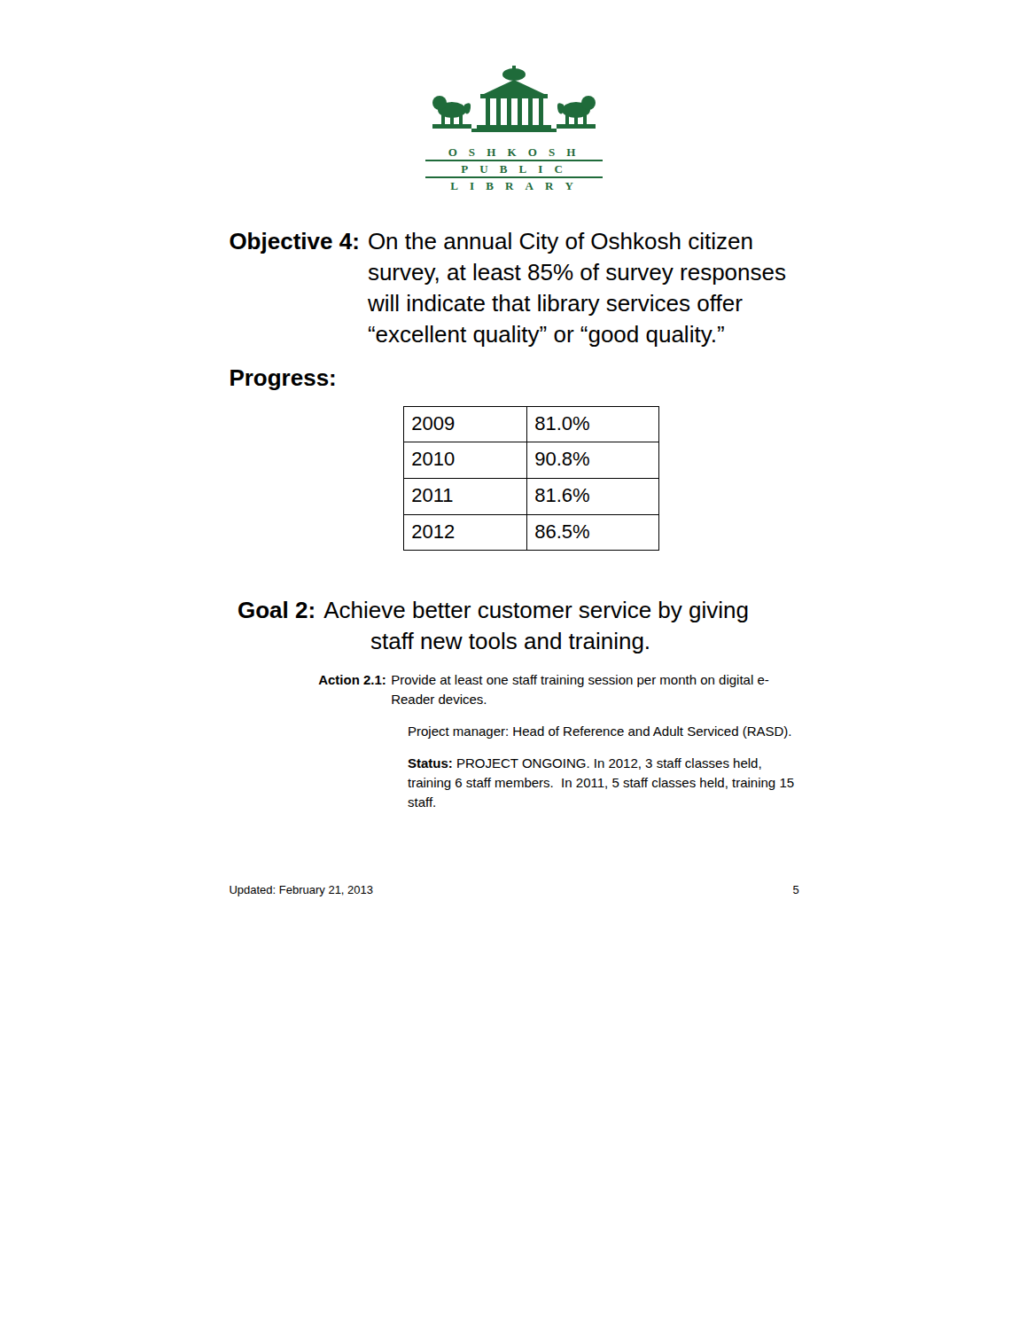O S H K O S H
P U B L I C
L I B R A R Y
Objective 4: On the annual City of Oshkosh citizen survey, at least 85% of survey responses will indicate that library services offer “excellent quality” or “good quality.”
Progress:
| 2009 | 81.0% |
| 2010 | 90.8% |
| 2011 | 81.6% |
| 2012 | 86.5% |
Goal 2: Achieve better customer service by givingstaff new tools and training.
Action 2.1: Provide at least one staff training session per month on digital e-Reader devices.
Project manager: Head of Reference and Adult Serviced (RASD).
Status: PROJECT ONGOING. In 2012, 3 staff classes held, training 6 staff members. In 2011, 5 staff classes held, training 15 staff.
Updated: February 21, 2013 5